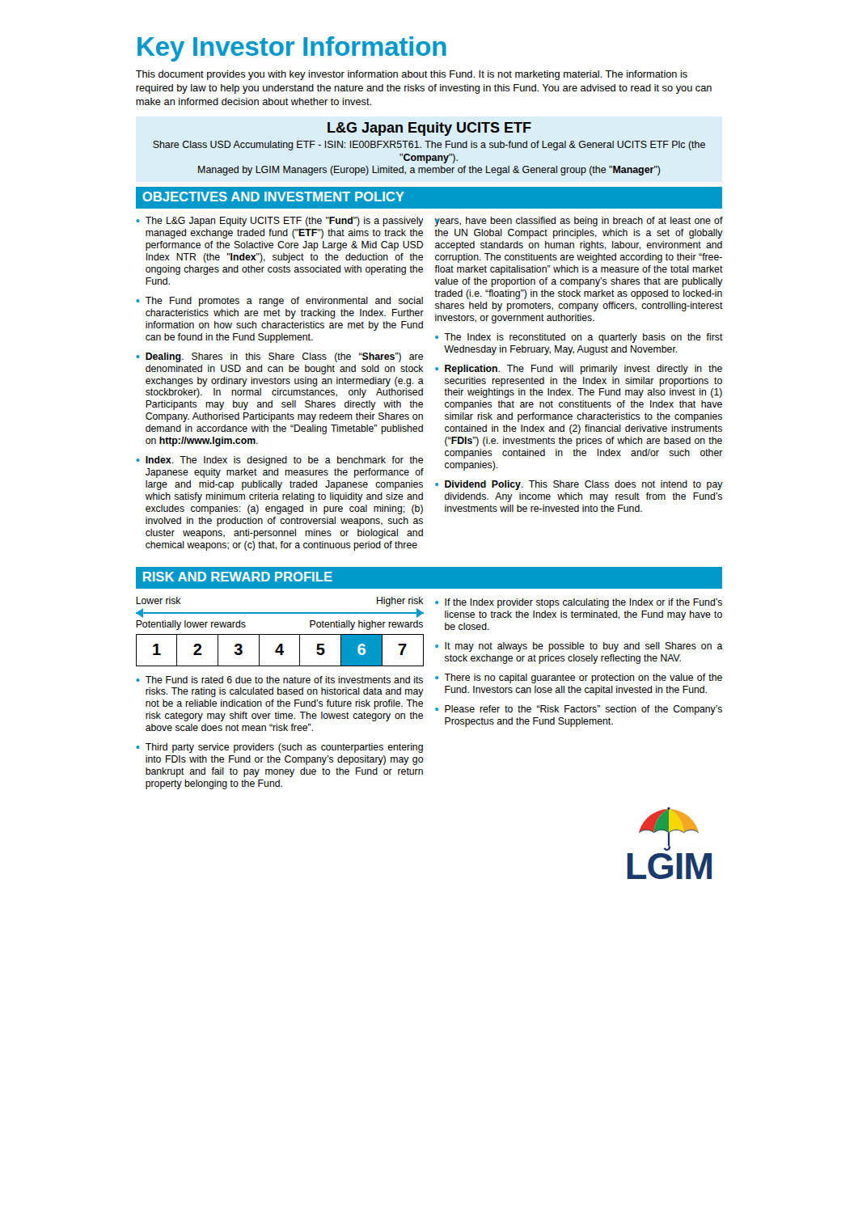Key Investor Information
This document provides you with key investor information about this Fund. It is not marketing material. The information is required by law to help you understand the nature and the risks of investing in this Fund. You are advised to read it so you can make an informed decision about whether to invest.
L&G Japan Equity UCITS ETF
Share Class USD Accumulating ETF - ISIN: IE00BFXR5T61. The Fund is a sub-fund of Legal & General UCITS ETF Plc (the "Company").
Managed by LGIM Managers (Europe) Limited, a member of the Legal & General group (the "Manager")
OBJECTIVES AND INVESTMENT POLICY
The L&G Japan Equity UCITS ETF (the "Fund") is a passively managed exchange traded fund ("ETF") that aims to track the performance of the Solactive Core Jap Large & Mid Cap USD Index NTR (the "Index"), subject to the deduction of the ongoing charges and other costs associated with operating the Fund.
The Fund promotes a range of environmental and social characteristics which are met by tracking the Index. Further information on how such characteristics are met by the Fund can be found in the Fund Supplement.
Dealing. Shares in this Share Class (the “Shares”) are denominated in USD and can be bought and sold on stock exchanges by ordinary investors using an intermediary (e.g. a stockbroker). In normal circumstances, only Authorised Participants may buy and sell Shares directly with the Company. Authorised Participants may redeem their Shares on demand in accordance with the “Dealing Timetable” published on http://www.lgim.com.
Index. The Index is designed to be a benchmark for the Japanese equity market and measures the performance of large and mid-cap publically traded Japanese companies which satisfy minimum criteria relating to liquidity and size and excludes companies: (a) engaged in pure coal mining; (b) involved in the production of controversial weapons, such as cluster weapons, anti-personnel mines or biological and chemical weapons; or (c) that, for a continuous period of three
years, have been classified as being in breach of at least one of the UN Global Compact principles, which is a set of globally accepted standards on human rights, labour, environment and corruption. The constituents are weighted according to their “free-float market capitalisation” which is a measure of the total market value of the proportion of a company’s shares that are publically traded (i.e. “floating”) in the stock market as opposed to locked-in shares held by promoters, company officers, controlling-interest investors, or government authorities.
The Index is reconstituted on a quarterly basis on the first Wednesday in February, May, August and November.
Replication. The Fund will primarily invest directly in the securities represented in the Index in similar proportions to their weightings in the Index. The Fund may also invest in (1) companies that are not constituents of the Index that have similar risk and performance characteristics to the companies contained in the Index and (2) financial derivative instruments (“FDIs”) (i.e. investments the prices of which are based on the companies contained in the Index and/or such other companies).
Dividend Policy. This Share Class does not intend to pay dividends. Any income which may result from the Fund’s investments will be re-invested into the Fund.
RISK AND REWARD PROFILE
Lower risk Higher risk
Potentially lower rewards Potentially higher rewards
| 1 | 2 | 3 | 4 | 5 | 6 | 7 |
The Fund is rated 6 due to the nature of its investments and its risks. The rating is calculated based on historical data and may not be a reliable indication of the Fund’s future risk profile. The risk category may shift over time. The lowest category on the above scale does not mean “risk free”.
Third party service providers (such as counterparties entering into FDIs with the Fund or the Company’s depositary) may go bankrupt and fail to pay money due to the Fund or return property belonging to the Fund.
If the Index provider stops calculating the Index or if the Fund’s license to track the Index is terminated, the Fund may have to be closed.
It may not always be possible to buy and sell Shares on a stock exchange or at prices closely reflecting the NAV.
There is no capital guarantee or protection on the value of the Fund. Investors can lose all the capital invested in the Fund.
Please refer to the “Risk Factors” section of the Company’s Prospectus and the Fund Supplement.
LGIM